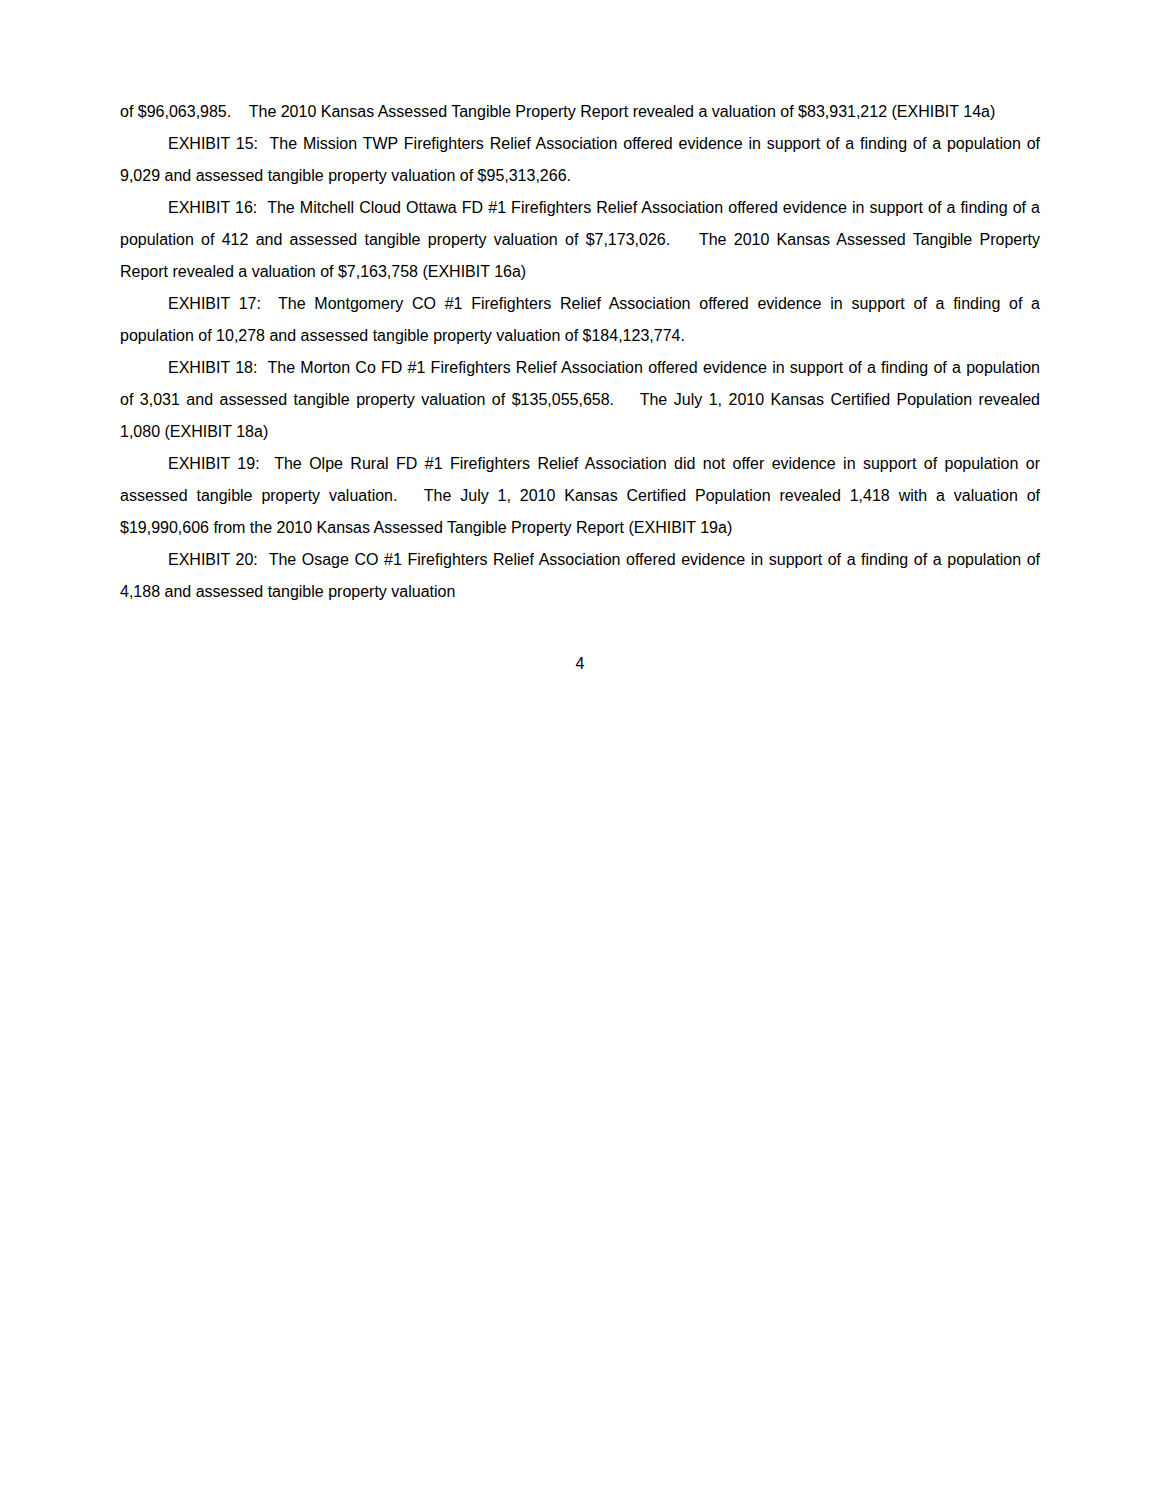of $96,063,985. The 2010 Kansas Assessed Tangible Property Report revealed a valuation of $83,931,212 (EXHIBIT 14a)
EXHIBIT 15: The Mission TWP Firefighters Relief Association offered evidence in support of a finding of a population of 9,029 and assessed tangible property valuation of $95,313,266.
EXHIBIT 16: The Mitchell Cloud Ottawa FD #1 Firefighters Relief Association offered evidence in support of a finding of a population of 412 and assessed tangible property valuation of $7,173,026. The 2010 Kansas Assessed Tangible Property Report revealed a valuation of $7,163,758 (EXHIBIT 16a)
EXHIBIT 17: The Montgomery CO #1 Firefighters Relief Association offered evidence in support of a finding of a population of 10,278 and assessed tangible property valuation of $184,123,774.
EXHIBIT 18: The Morton Co FD #1 Firefighters Relief Association offered evidence in support of a finding of a population of 3,031 and assessed tangible property valuation of $135,055,658. The July 1, 2010 Kansas Certified Population revealed 1,080 (EXHIBIT 18a)
EXHIBIT 19: The Olpe Rural FD #1 Firefighters Relief Association did not offer evidence in support of population or assessed tangible property valuation. The July 1, 2010 Kansas Certified Population revealed 1,418 with a valuation of $19,990,606 from the 2010 Kansas Assessed Tangible Property Report (EXHIBIT 19a)
EXHIBIT 20: The Osage CO #1 Firefighters Relief Association offered evidence in support of a finding of a population of 4,188 and assessed tangible property valuation
4